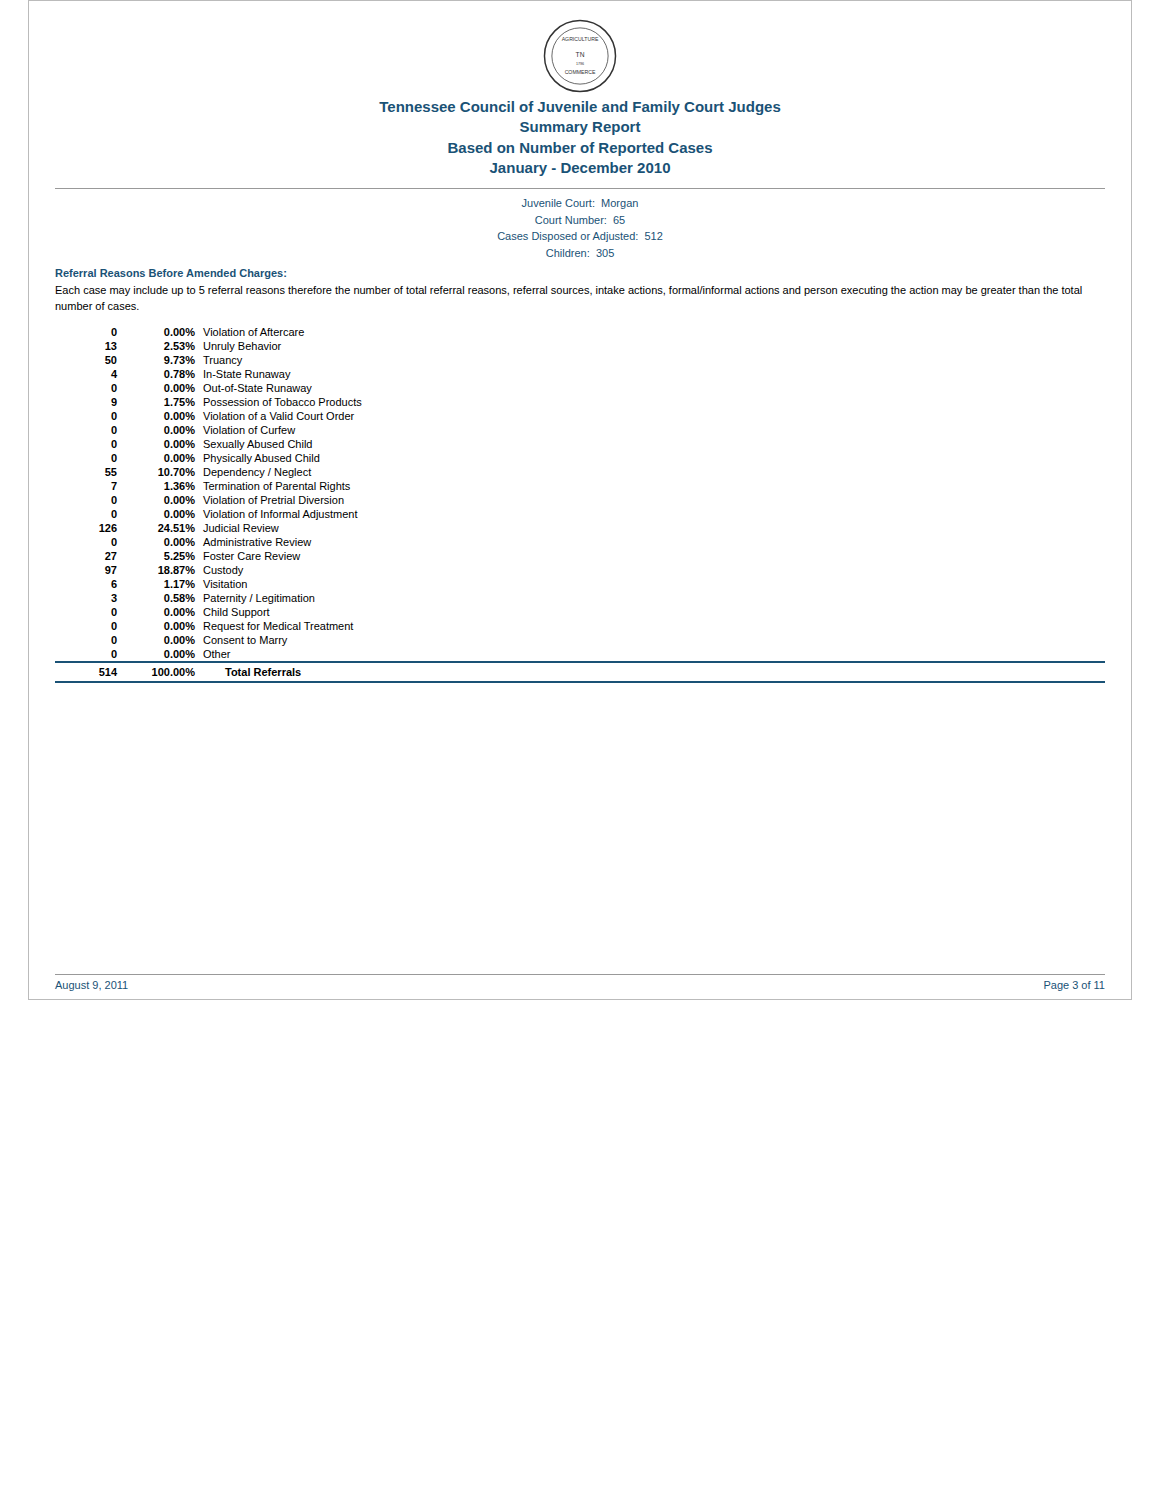Tennessee Council of Juvenile and Family Court Judges
Summary Report
Based on Number of Reported Cases
January - December 2010
Juvenile Court: Morgan
Court Number: 65
Cases Disposed or Adjusted: 512
Children: 305
Referral Reasons Before Amended Charges:
Each case may include up to 5 referral reasons therefore the number of total referral reasons, referral sources, intake actions, formal/informal actions and person executing the action may be greater than the total number of cases.
| 0 | 0.00% | Violation of Aftercare |
| 13 | 2.53% | Unruly Behavior |
| 50 | 9.73% | Truancy |
| 4 | 0.78% | In-State Runaway |
| 0 | 0.00% | Out-of-State Runaway |
| 9 | 1.75% | Possession of Tobacco Products |
| 0 | 0.00% | Violation of a Valid Court Order |
| 0 | 0.00% | Violation of Curfew |
| 0 | 0.00% | Sexually Abused Child |
| 0 | 0.00% | Physically Abused Child |
| 55 | 10.70% | Dependency / Neglect |
| 7 | 1.36% | Termination of Parental Rights |
| 0 | 0.00% | Violation of Pretrial Diversion |
| 0 | 0.00% | Violation of Informal Adjustment |
| 126 | 24.51% | Judicial Review |
| 0 | 0.00% | Administrative Review |
| 27 | 5.25% | Foster Care Review |
| 97 | 18.87% | Custody |
| 6 | 1.17% | Visitation |
| 3 | 0.58% | Paternity / Legitimation |
| 0 | 0.00% | Child Support |
| 0 | 0.00% | Request for Medical Treatment |
| 0 | 0.00% | Consent to Marry |
| 0 | 0.00% | Other |
| 514 | 100.00% | Total Referrals |
August 9, 2011
Page 3 of 11